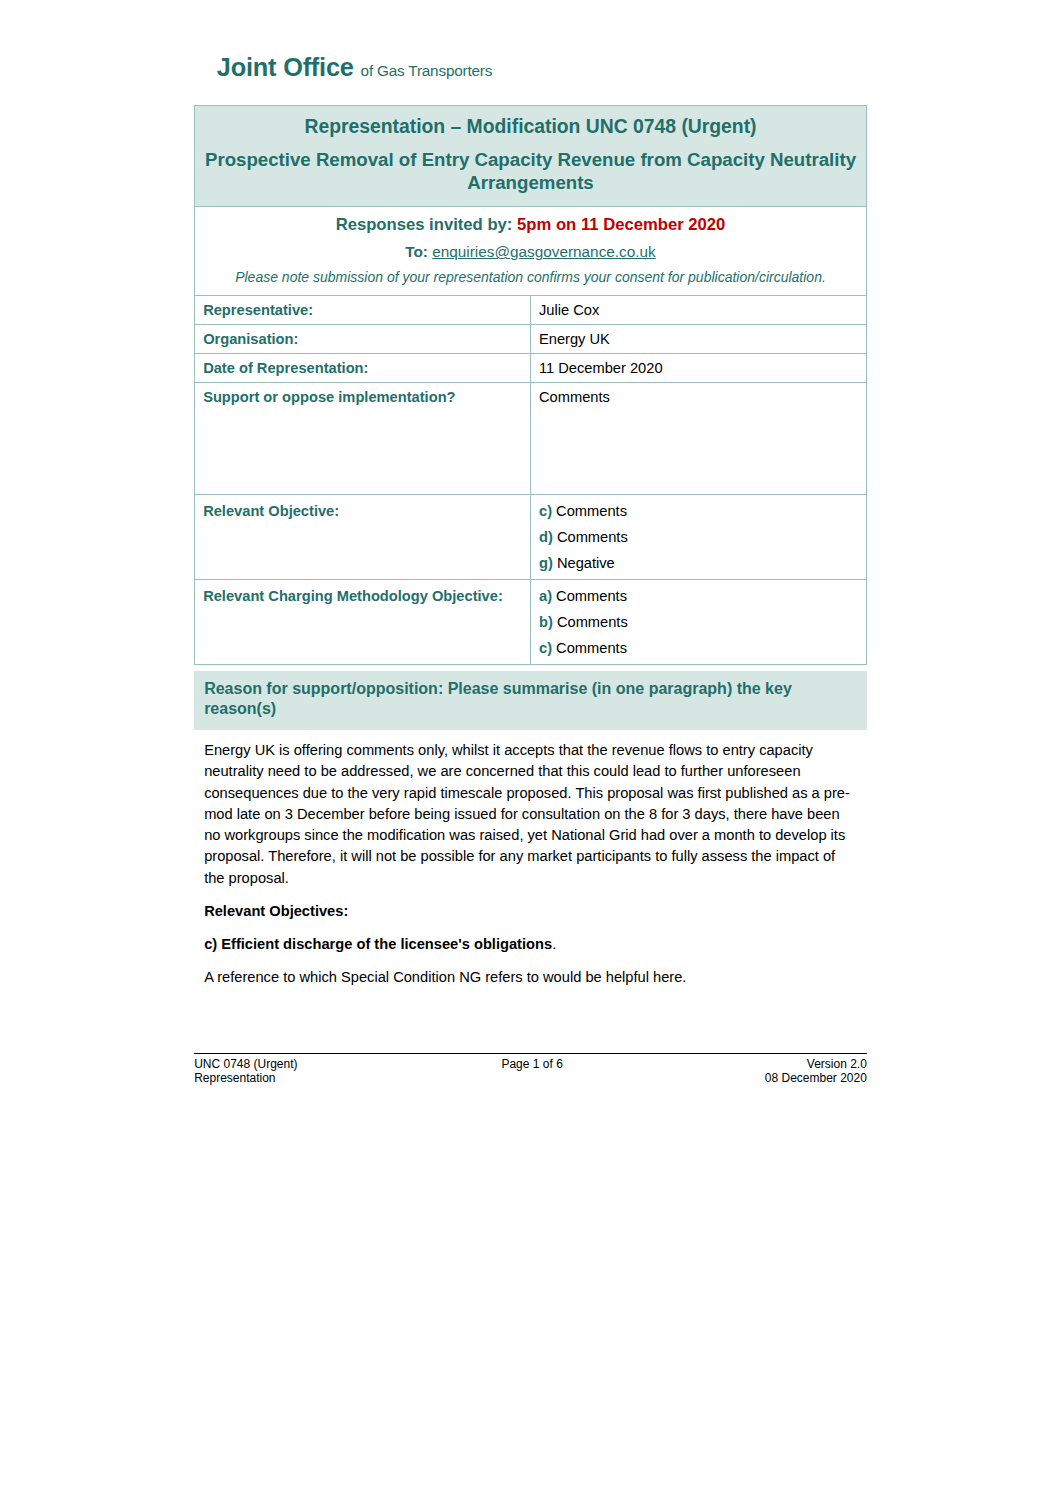Joint Office of Gas Transporters
| Representation – Modification UNC 0748 (Urgent) Prospective Removal of Entry Capacity Revenue from Capacity Neutrality Arrangements |
| Responses invited by: 5pm on 11 December 2020 To: enquiries@gasgovernance.co.uk Please note submission of your representation confirms your consent for publication/circulation. |
| Representative: | Julie Cox |
| Organisation: | Energy UK |
| Date of Representation: | 11 December 2020 |
| Support or oppose implementation? | Comments |
| Relevant Objective: | c) Comments d) Comments g) Negative |
| Relevant Charging Methodology Objective: | a) Comments b) Comments c) Comments |
Reason for support/opposition: Please summarise (in one paragraph) the key reason(s)
Energy UK is offering comments only, whilst it accepts that the revenue flows to entry capacity neutrality need to be addressed, we are concerned that this could lead to further unforeseen consequences due to the very rapid timescale proposed. This proposal was first published as a pre-mod late on 3 December before being issued for consultation on the 8 for 3 days, there have been no workgroups since the modification was raised, yet National Grid had over a month to develop its proposal. Therefore, it will not be possible for any market participants to fully assess the impact of the proposal.
Relevant Objectives:
c) Efficient discharge of the licensee's obligations.
A reference to which Special Condition NG refers to would be helpful here.
| UNC 0748 (Urgent) | Page 1 of 6 | Version 2.0 |
| Representation | | 08 December 2020 |